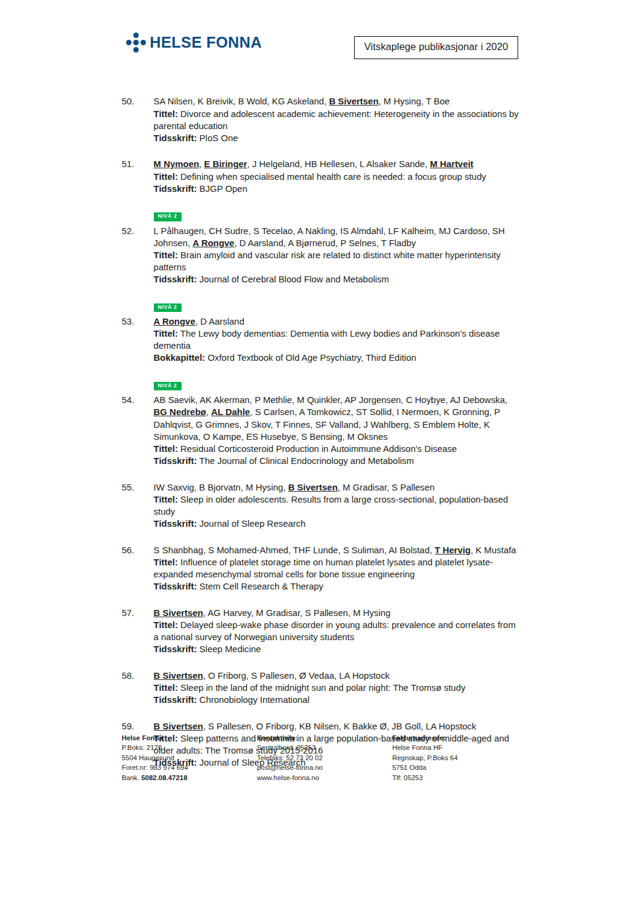HELSE FONNA
Vitskaplege publikasjonar i 2020
50.
SA Nilsen, K Breivik, B Wold, KG Askeland, B Sivertsen, M Hysing, T Boe
Tittel: Divorce and adolescent academic achievement: Heterogeneity in the associations by parental education
Tidsskrift: PloS One
51.
M Nymoen, E Biringer, J Helgeland, HB Hellesen, L Alsaker Sande, M Hartveit
Tittel: Defining when specialised mental health care is needed: a focus group study
Tidsskrift: BJGP Open
NIVÅ 2
52.
L Pålhaugen, CH Sudre, S Tecelao, A Nakling, IS Almdahl, LF Kalheim, MJ Cardoso, SH Johnsen, A Rongve, D Aarsland, A Bjørnerud, P Selnes, T Fladby
Tittel: Brain amyloid and vascular risk are related to distinct white matter hyperintensity patterns
Tidsskrift: Journal of Cerebral Blood Flow and Metabolism
NIVÅ 2
53.
A Rongve, D Aarsland
Tittel: The Lewy body dementias: Dementia with Lewy bodies and Parkinson’s disease dementia
Bokkapittel: Oxford Textbook of Old Age Psychiatry, Third Edition
NIVÅ 2
54.
AB Saevik, AK Akerman, P Methlie, M Quinkler, AP Jorgensen, C Hoybye, AJ Debowska, BG Nedrebø, AL Dahle, S Carlsen, A Tomkowicz, ST Sollid, I Nermoen, K Gronning, P Dahlqvist, G Grimnes, J Skov, T Finnes, SF Valland, J Wahlberg, S Emblem Holte, K Simunkova, O Kampe, ES Husebye, S Bensing, M Oksnes
Tittel: Residual Corticosteroid Production in Autoimmune Addison's Disease
Tidsskrift: The Journal of Clinical Endocrinology and Metabolism
55.
IW Saxvig, B Bjorvatn, M Hysing, B Sivertsen, M Gradisar, S Pallesen
Tittel: Sleep in older adolescents. Results from a large cross-sectional, population-based study
Tidsskrift: Journal of Sleep Research
56.
S Shanbhag, S Mohamed-Ahmed, THF Lunde, S Suliman, AI Bolstad, T Hervig, K Mustafa
Tittel: Influence of platelet storage time on human platelet lysates and platelet lysate-expanded mesenchymal stromal cells for bone tissue engineering
Tidsskrift: Stem Cell Research & Therapy
57.
B Sivertsen, AG Harvey, M Gradisar, S Pallesen, M Hysing
Tittel: Delayed sleep-wake phase disorder in young adults: prevalence and correlates from a national survey of Norwegian university students
Tidsskrift: Sleep Medicine
58.
B Sivertsen, O Friborg, S Pallesen, Ø Vedaa, LA Hopstock
Tittel: Sleep in the land of the midnight sun and polar night: The Tromsø study
Tidsskrift: Chronobiology International
59.
B Sivertsen, S Pallesen, O Friborg, KB Nilsen, K Bakke Ø, JB Goll, LA Hopstock
Tittel: Sleep patterns and insomnia in a large population-based study of middle-aged and older adults: The Tromsø study 2015-2016
Tidsskrift: Journal of Sleep Research
Helse Fonna
P.Boks: 2170
5504 Haugesund
Foret.nr: 983 974 694
Bank. 5082.08.47218
Kontaktinfo:
Sentralbord: 05253
Telefaks: 52 73 20 02
post@helse-fonna.no
www.helse-fonna.no
Fakturaadresse:
Helse Fonna HF
Regnskap, P.Boks 64
5751 Odda
Tlf: 05253